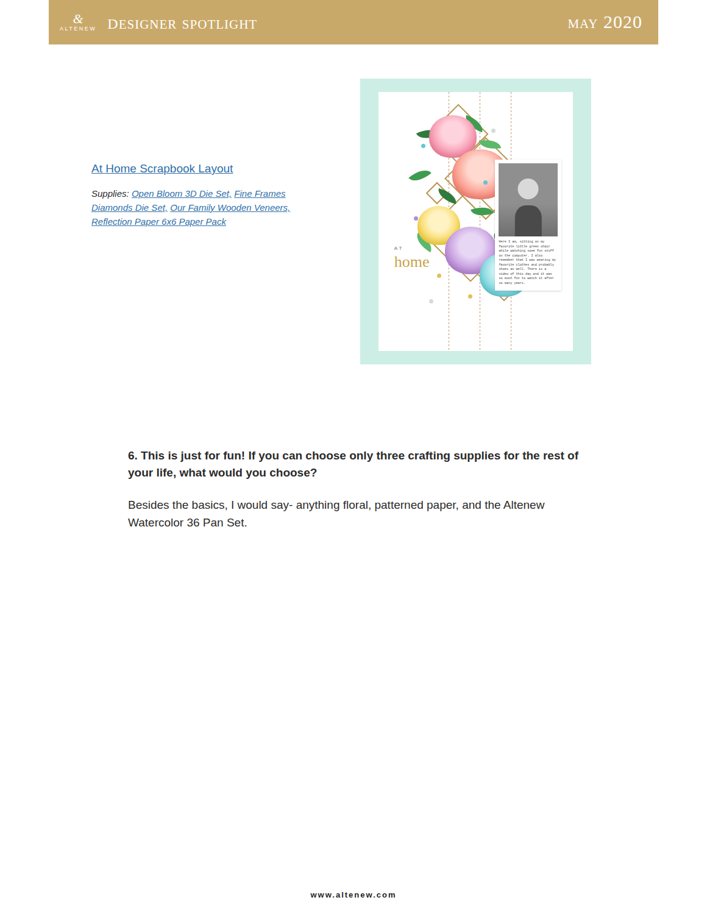& ALTENEW
Designer Spotlight
May 2020
At Home Scrapbook Layout
Supplies: Open Bloom 3D Die Set, Fine Frames Diamonds Die Set, Our Family Wooden Veneers, Reflection Paper 6x6 Paper Pack
Here I am, sitting on my favorite little green chair while watching some fun stuff on the computer. I also remember that I was wearing my favorite clothes and probably shoes as well. There is a video of this day and it was so much fun to watch it after so many years.
At home
6. This is just for fun! If you can choose only three crafting supplies for the rest of your life, what would you choose?
Besides the basics, I would say- anything floral, patterned paper, and the Altenew Watercolor 36 Pan Set.
www.altenew.com